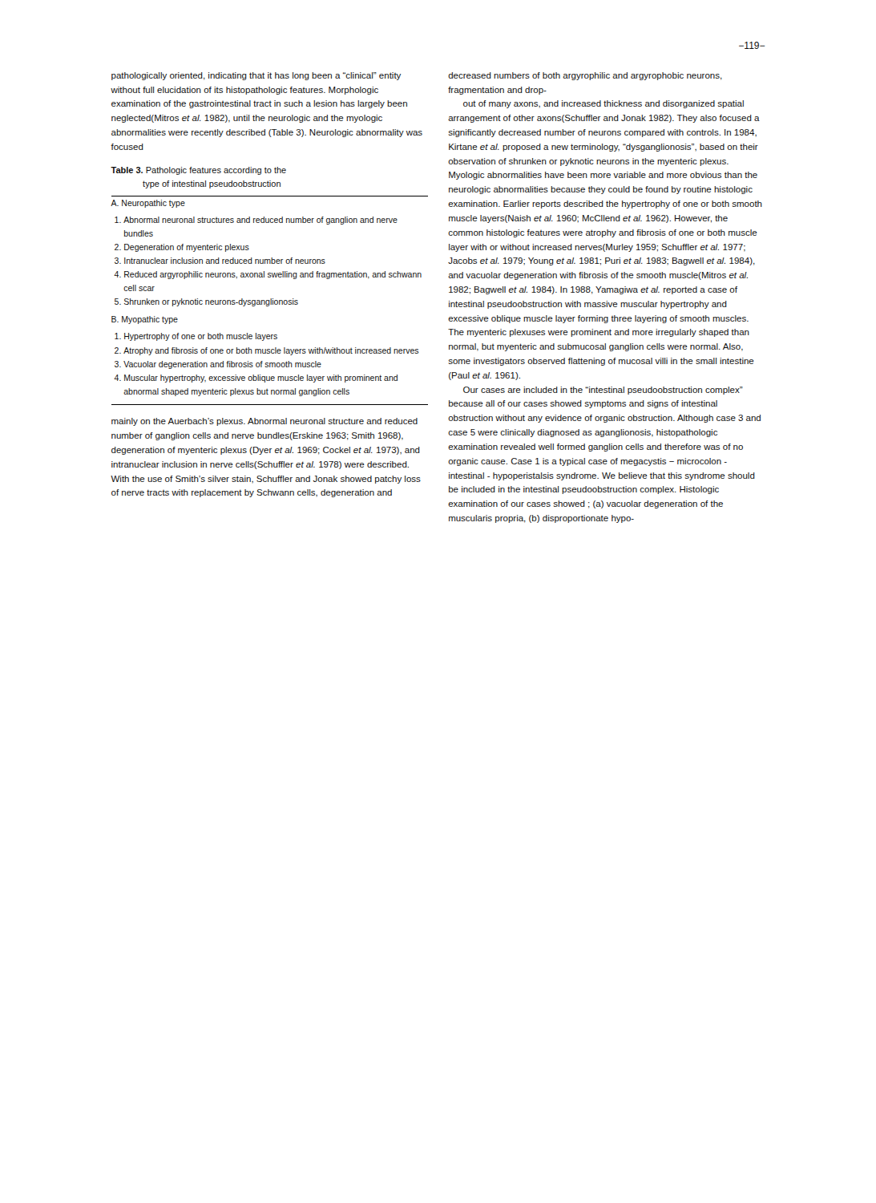−119−
pathologically oriented, indicating that it has long been a “clinical” entity without full elucidation of its histopathologic features. Morphologic examination of the gastrointestinal tract in such a lesion has largely been neglected(Mitros et al. 1982), until the neurologic and the myologic abnormalities were recently described (Table 3). Neurologic abnormality was focused
Table 3. Pathologic features according to the type of intestinal pseudoobstruction
| A. Neuropathic type |
| Abnormal neuronal structures and reduced number of ganglion and nerve bundles Degeneration of myenteric plexus Intranuclear inclusion and reduced number of neurons Reduced argyrophilic neurons, axonal swelling and fragmentation, and schwann cell scar Shrunken or pyknotic neurons-dysganglionosis |
| B. Myopathic type |
| Hypertrophy of one or both muscle layers Atrophy and fibrosis of one or both muscle layers with/without increased nerves Vacuolar degeneration and fibrosis of smooth muscle Muscular hypertrophy, excessive oblique muscle layer with prominent and abnormal shaped myenteric plexus but normal ganglion cells |
mainly on the Auerbach’s plexus. Abnormal neuronal structure and reduced number of ganglion cells and nerve bundles(Erskine 1963; Smith 1968), degeneration of myenteric plexus (Dyer et al. 1969; Cockel et al. 1973), and intranuclear inclusion in nerve cells(Schuffler et al. 1978) were described. With the use of Smith’s silver stain, Schuffler and Jonak showed patchy loss of nerve tracts with replacement by Schwann cells, degeneration and decreased numbers of both argyrophilic and argyrophobic neurons, fragmentation and drop-
out of many axons, and increased thickness and disorganized spatial arrangement of other axons(Schuffler and Jonak 1982). They also focused a significantly decreased number of neurons compared with controls. In 1984, Kirtane et al. proposed a new terminology, “dysganglionosis”, based on their observation of shrunken or pyknotic neurons in the myenteric plexus. Myologic abnormalities have been more variable and more obvious than the neurologic abnormalities because they could be found by routine histologic examination. Earlier reports described the hypertrophy of one or both smooth muscle layers(Naish et al. 1960; McCllend et al. 1962). However, the common histologic features were atrophy and fibrosis of one or both muscle layer with or without increased nerves(Murley 1959; Schuffler et al. 1977; Jacobs et al. 1979; Young et al. 1981; Puri et al. 1983; Bagwell et al. 1984), and vacuolar degeneration with fibrosis of the smooth muscle(Mitros et al. 1982; Bagwell et al. 1984). In 1988, Yamagiwa et al. reported a case of intestinal pseudoobstruction with massive muscular hypertrophy and excessive oblique muscle layer forming three layering of smooth muscles. The myenteric plexuses were prominent and more irregularly shaped than normal, but myenteric and submucosal ganglion cells were normal. Also, some investigators observed flattening of mucosal villi in the small intestine (Paul et al. 1961).
Our cases are included in the “intestinal pseudoobstruction complex” because all of our cases showed symptoms and signs of intestinal obstruction without any evidence of organic obstruction. Although case 3 and case 5 were clinically diagnosed as aganglionosis, histopathologic examination revealed well formed ganglion cells and therefore was of no organic cause. Case 1 is a typical case of megacystis − microcolon - intestinal - hypoperistalsis syndrome. We believe that this syndrome should be included in the intestinal pseudoobstruction complex. Histologic examination of our cases showed ; (a) vacuolar degeneration of the muscularis propria, (b) disproportionate hypo-